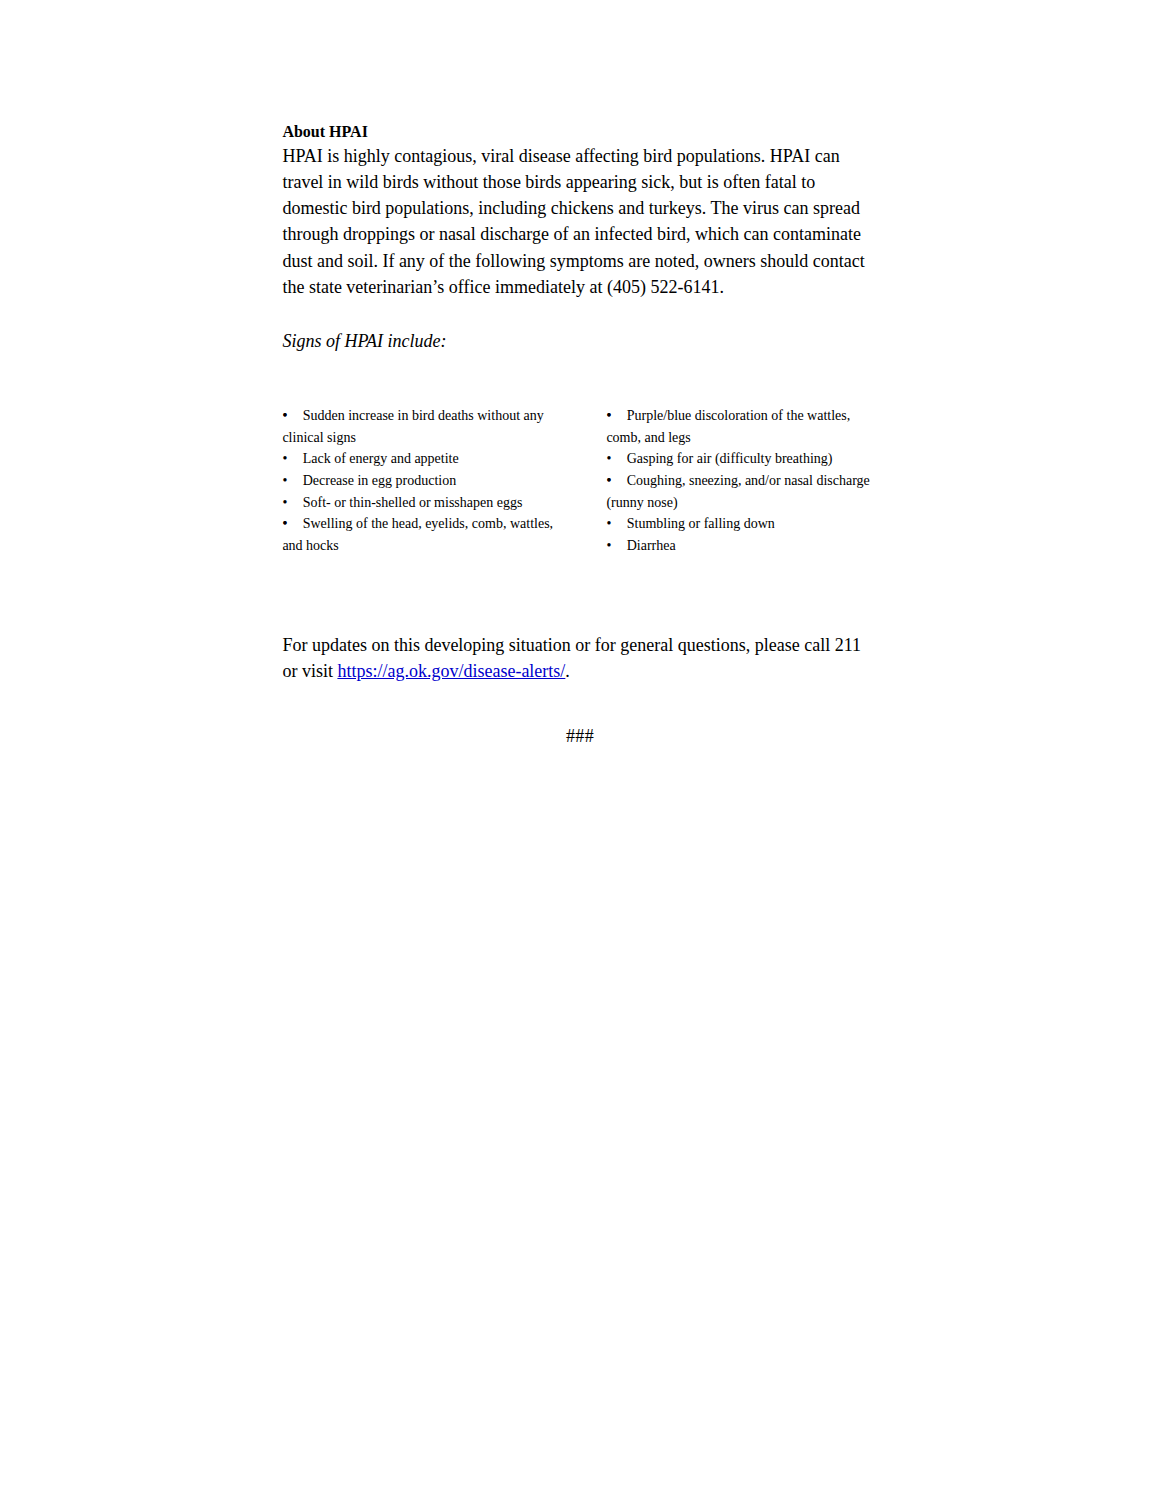About HPAI
HPAI is highly contagious, viral disease affecting bird populations. HPAI can travel in wild birds without those birds appearing sick, but is often fatal to domestic bird populations, including chickens and turkeys. The virus can spread through droppings or nasal discharge of an infected bird, which can contaminate dust and soil. If any of the following symptoms are noted, owners should contact the state veterinarian’s office immediately at (405) 522-6141.
Signs of HPAI include:
•Sudden increase in bird deaths without any clinical signs
Lack of energy and appetite
Decrease in egg production
Soft- or thin-shelled or misshapen eggs
•Swelling of the head, eyelids, comb, wattles, and hocks
•Purple/blue discoloration of the wattles, comb, and legs
Gasping for air (difficulty breathing)
•Coughing, sneezing, and/or nasal discharge (runny nose)
Stumbling or falling down
Diarrhea
For updates on this developing situation or for general questions, please call 211 or visit https://ag.ok.gov/disease-alerts/.
###